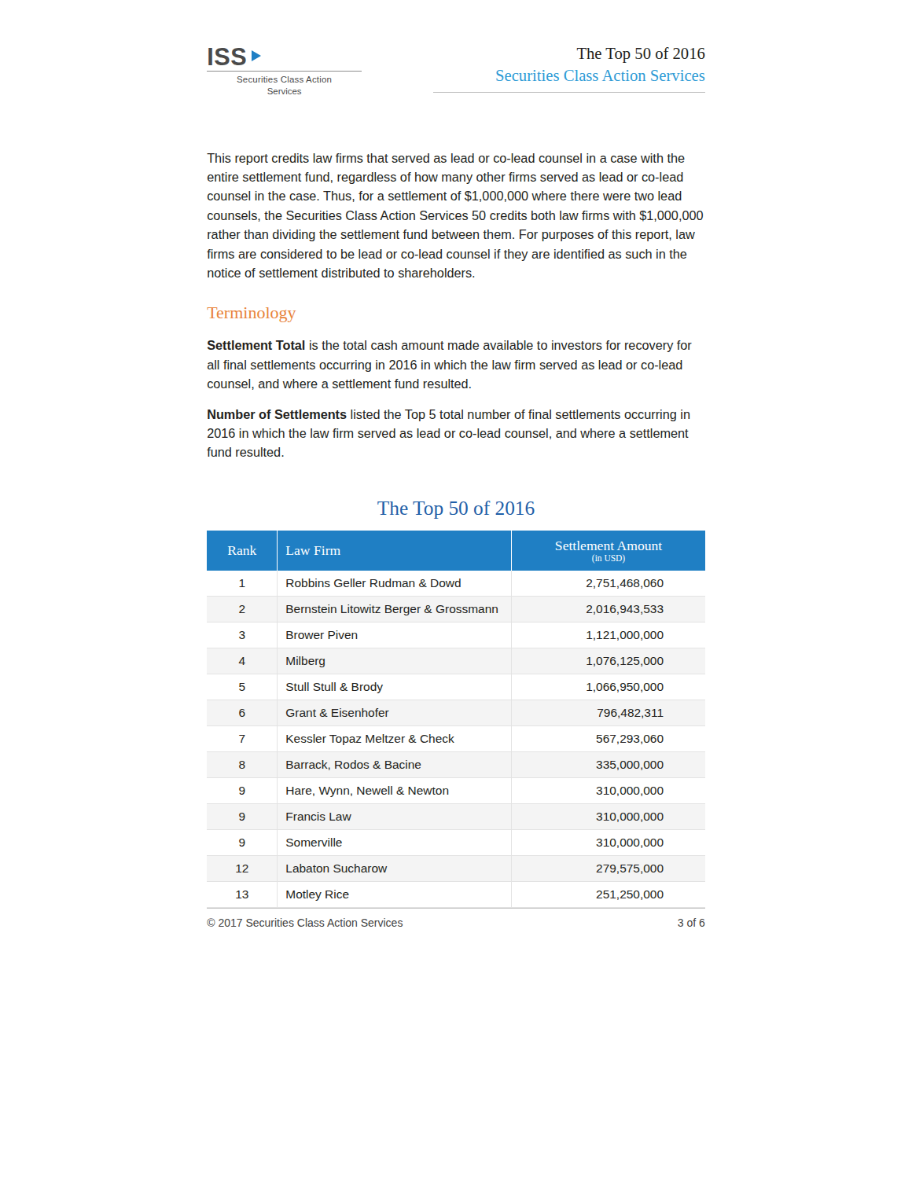ISS
Securities Class Action
Services
The Top 50 of 2016
Securities Class Action Services
This report credits law firms that served as lead or co-lead counsel in a case with the entire settlement fund, regardless of how many other firms served as lead or co-lead counsel in the case. Thus, for a settlement of $1,000,000 where there were two lead counsels, the Securities Class Action Services 50 credits both law firms with $1,000,000 rather than dividing the settlement fund between them. For purposes of this report, law firms are considered to be lead or co-lead counsel if they are identified as such in the notice of settlement distributed to shareholders.
Terminology
Settlement Total is the total cash amount made available to investors for recovery for all final settlements occurring in 2016 in which the law firm served as lead or co-lead counsel, and where a settlement fund resulted.
Number of Settlements listed the Top 5 total number of final settlements occurring in 2016 in which the law firm served as lead or co-lead counsel, and where a settlement fund resulted.
The Top 50 of 2016
| Rank | Law Firm | Settlement Amount (in USD) |
| --- | --- | --- |
| 1 | Robbins Geller Rudman & Dowd | 2,751,468,060 |
| 2 | Bernstein Litowitz Berger & Grossmann | 2,016,943,533 |
| 3 | Brower Piven | 1,121,000,000 |
| 4 | Milberg | 1,076,125,000 |
| 5 | Stull Stull & Brody | 1,066,950,000 |
| 6 | Grant & Eisenhofer | 796,482,311 |
| 7 | Kessler Topaz Meltzer & Check | 567,293,060 |
| 8 | Barrack, Rodos & Bacine | 335,000,000 |
| 9 | Hare, Wynn, Newell & Newton | 310,000,000 |
| 9 | Francis Law | 310,000,000 |
| 9 | Somerville | 310,000,000 |
| 12 | Labaton Sucharow | 279,575,000 |
| 13 | Motley Rice | 251,250,000 |
© 2017 Securities Class Action Services
3 of 6